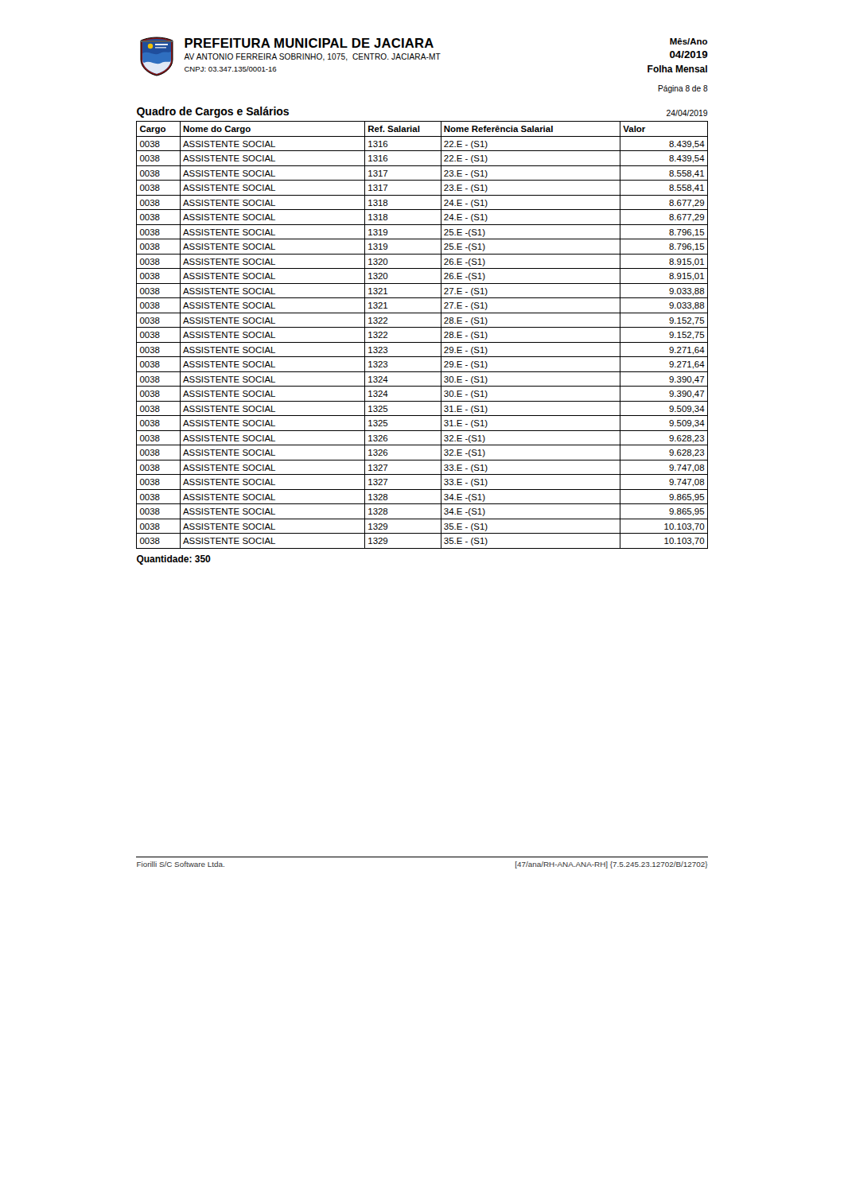Brasão
PREFEITURA MUNICIPAL DE JACIARA
AV ANTONIO FERREIRA SOBRINHO, 1075, CENTRO. JACIARA-MT
CNPJ: 03.347.135/0001-16
Mês/Ano
04/2019
Folha Mensal
Página 8 de 8
Quadro de Cargos e Salários
24/04/2019
| Cargo | Nome do Cargo | Ref. Salarial | Nome Referência Salarial | Valor |
| --- | --- | --- | --- | --- |
| 0038 | ASSISTENTE SOCIAL | 1316 | 22.E - (S1) | 8.439,54 |
| 0038 | ASSISTENTE SOCIAL | 1316 | 22.E - (S1) | 8.439,54 |
| 0038 | ASSISTENTE SOCIAL | 1317 | 23.E - (S1) | 8.558,41 |
| 0038 | ASSISTENTE SOCIAL | 1317 | 23.E - (S1) | 8.558,41 |
| 0038 | ASSISTENTE SOCIAL | 1318 | 24.E - (S1) | 8.677,29 |
| 0038 | ASSISTENTE SOCIAL | 1318 | 24.E - (S1) | 8.677,29 |
| 0038 | ASSISTENTE SOCIAL | 1319 | 25.E -(S1) | 8.796,15 |
| 0038 | ASSISTENTE SOCIAL | 1319 | 25.E -(S1) | 8.796,15 |
| 0038 | ASSISTENTE SOCIAL | 1320 | 26.E -(S1) | 8.915,01 |
| 0038 | ASSISTENTE SOCIAL | 1320 | 26.E -(S1) | 8.915,01 |
| 0038 | ASSISTENTE SOCIAL | 1321 | 27.E - (S1) | 9.033,88 |
| 0038 | ASSISTENTE SOCIAL | 1321 | 27.E - (S1) | 9.033,88 |
| 0038 | ASSISTENTE SOCIAL | 1322 | 28.E - (S1) | 9.152,75 |
| 0038 | ASSISTENTE SOCIAL | 1322 | 28.E - (S1) | 9.152,75 |
| 0038 | ASSISTENTE SOCIAL | 1323 | 29.E - (S1) | 9.271,64 |
| 0038 | ASSISTENTE SOCIAL | 1323 | 29.E - (S1) | 9.271,64 |
| 0038 | ASSISTENTE SOCIAL | 1324 | 30.E - (S1) | 9.390,47 |
| 0038 | ASSISTENTE SOCIAL | 1324 | 30.E - (S1) | 9.390,47 |
| 0038 | ASSISTENTE SOCIAL | 1325 | 31.E - (S1) | 9.509,34 |
| 0038 | ASSISTENTE SOCIAL | 1325 | 31.E - (S1) | 9.509,34 |
| 0038 | ASSISTENTE SOCIAL | 1326 | 32.E -(S1) | 9.628,23 |
| 0038 | ASSISTENTE SOCIAL | 1326 | 32.E -(S1) | 9.628,23 |
| 0038 | ASSISTENTE SOCIAL | 1327 | 33.E - (S1) | 9.747,08 |
| 0038 | ASSISTENTE SOCIAL | 1327 | 33.E - (S1) | 9.747,08 |
| 0038 | ASSISTENTE SOCIAL | 1328 | 34.E -(S1) | 9.865,95 |
| 0038 | ASSISTENTE SOCIAL | 1328 | 34.E -(S1) | 9.865,95 |
| 0038 | ASSISTENTE SOCIAL | 1329 | 35.E - (S1) | 10.103,70 |
| 0038 | ASSISTENTE SOCIAL | 1329 | 35.E - (S1) | 10.103,70 |
Quantidade: 350
Fiorilli S/C Software Ltda.
[47/ana/RH-ANA.ANA-RH] {7.5.245.23.12702/B/12702}